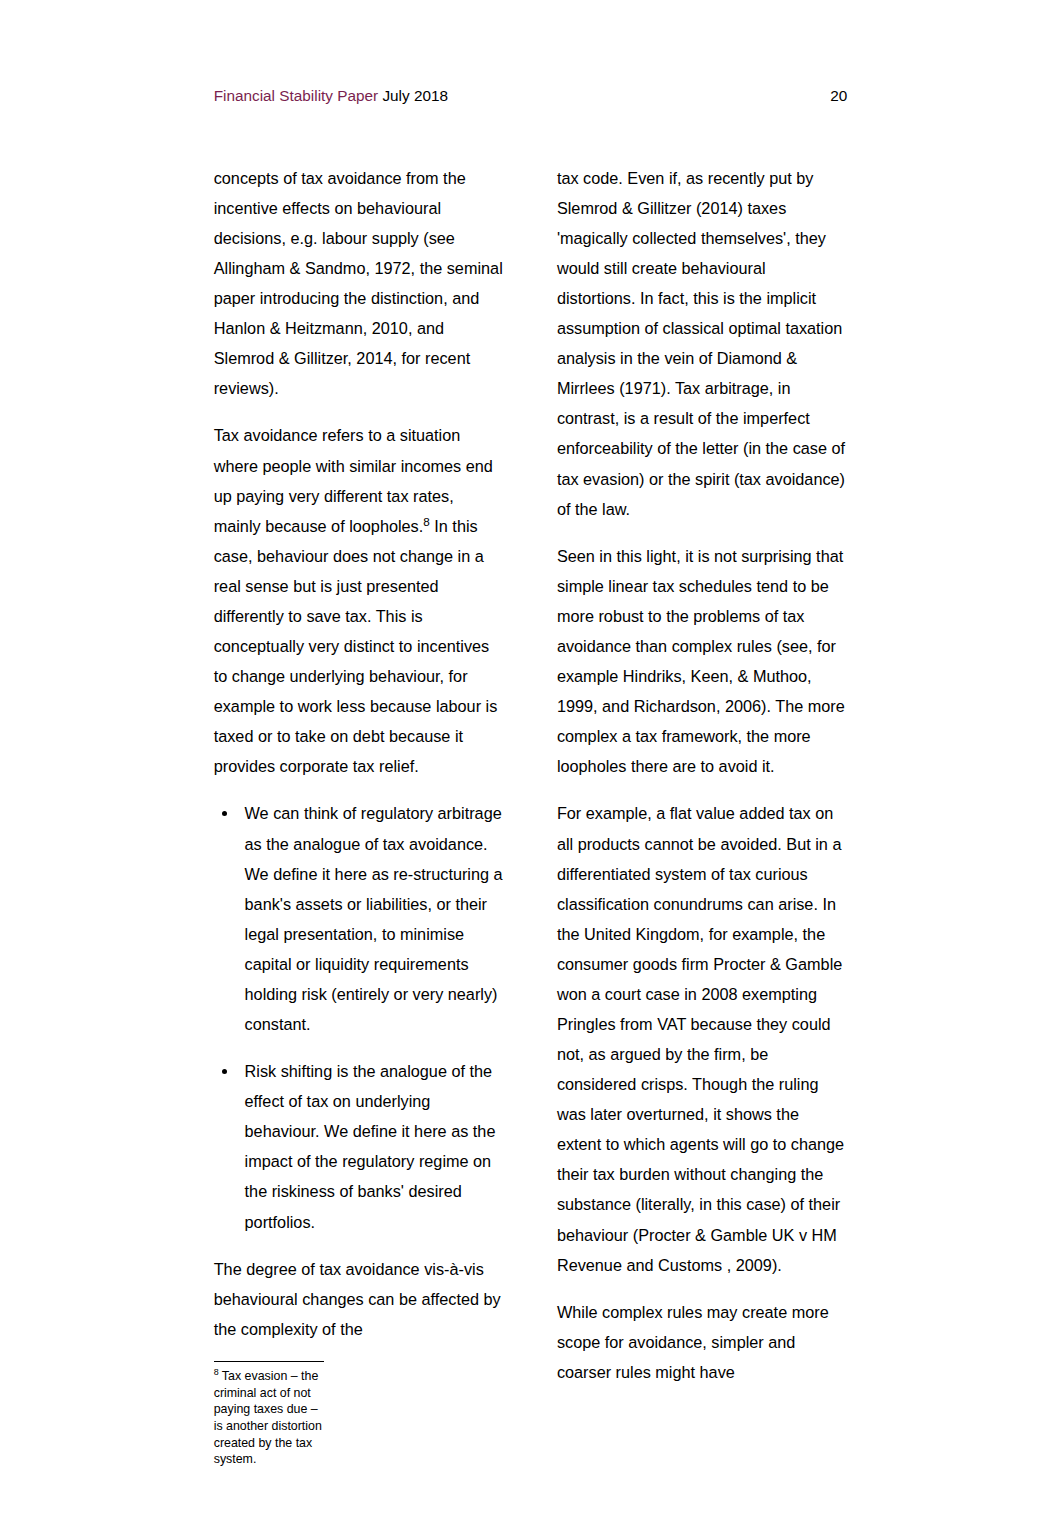Financial Stability Paper July 2018 20
concepts of tax avoidance from the incentive effects on behavioural decisions, e.g. labour supply (see Allingham & Sandmo, 1972, the seminal paper introducing the distinction, and Hanlon & Heitzmann, 2010, and Slemrod & Gillitzer, 2014, for recent reviews).
Tax avoidance refers to a situation where people with similar incomes end up paying very different tax rates, mainly because of loopholes.8 In this case, behaviour does not change in a real sense but is just presented differently to save tax. This is conceptually very distinct to incentives to change underlying behaviour, for example to work less because labour is taxed or to take on debt because it provides corporate tax relief.
We can think of regulatory arbitrage as the analogue of tax avoidance. We define it here as re-structuring a bank's assets or liabilities, or their legal presentation, to minimise capital or liquidity requirements holding risk (entirely or very nearly) constant.
Risk shifting is the analogue of the effect of tax on underlying behaviour. We define it here as the impact of the regulatory regime on the riskiness of banks' desired portfolios.
The degree of tax avoidance vis-à-vis behavioural changes can be affected by the complexity of the
8 Tax evasion – the criminal act of not paying taxes due – is another distortion created by the tax system.
tax code. Even if, as recently put by Slemrod & Gillitzer (2014) taxes 'magically collected themselves', they would still create behavioural distortions. In fact, this is the implicit assumption of classical optimal taxation analysis in the vein of Diamond & Mirrlees (1971). Tax arbitrage, in contrast, is a result of the imperfect enforceability of the letter (in the case of tax evasion) or the spirit (tax avoidance) of the law.
Seen in this light, it is not surprising that simple linear tax schedules tend to be more robust to the problems of tax avoidance than complex rules (see, for example Hindriks, Keen, & Muthoo, 1999, and Richardson, 2006). The more complex a tax framework, the more loopholes there are to avoid it.
For example, a flat value added tax on all products cannot be avoided. But in a differentiated system of tax curious classification conundrums can arise. In the United Kingdom, for example, the consumer goods firm Procter & Gamble won a court case in 2008 exempting Pringles from VAT because they could not, as argued by the firm, be considered crisps. Though the ruling was later overturned, it shows the extent to which agents will go to change their tax burden without changing the substance (literally, in this case) of their behaviour (Procter & Gamble UK v HM Revenue and Customs , 2009).
While complex rules may create more scope for avoidance, simpler and coarser rules might have